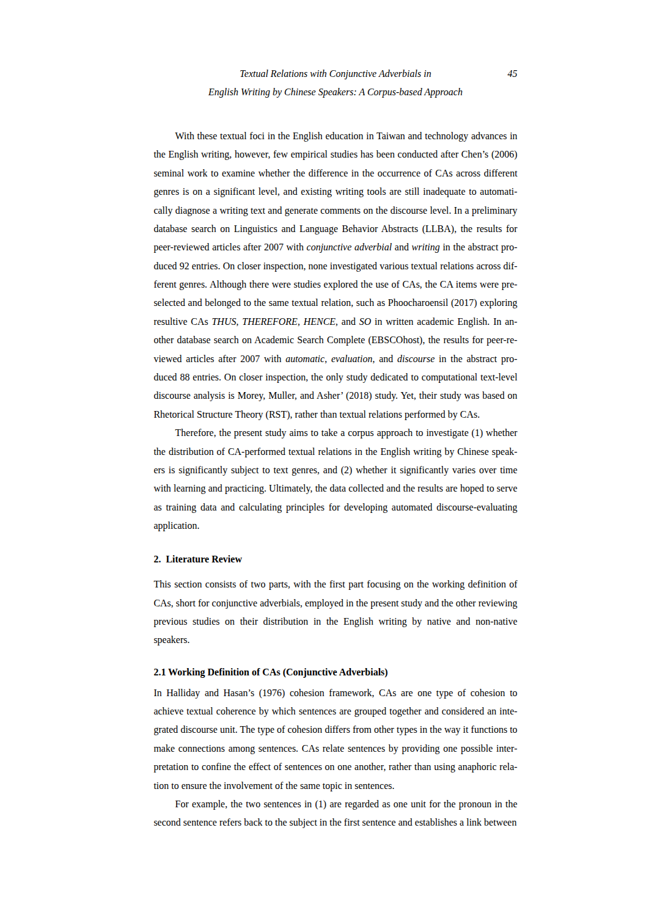45 Textual Relations with Conjunctive Adverbials in
English Writing by Chinese Speakers: A Corpus-based Approach
With these textual foci in the English education in Taiwan and technology advances in the English writing, however, few empirical studies has been conducted after Chen’s (2006) seminal work to examine whether the difference in the occurrence of CAs across different genres is on a significant level, and existing writing tools are still inadequate to automatically diagnose a writing text and generate comments on the discourse level. In a preliminary database search on Linguistics and Language Behavior Abstracts (LLBA), the results for peer-reviewed articles after 2007 with conjunctive adverbial and writing in the abstract produced 92 entries. On closer inspection, none investigated various textual relations across different genres. Although there were studies explored the use of CAs, the CA items were pre-selected and belonged to the same textual relation, such as Phoocharoensil (2017) exploring resultive CAs THUS, THEREFORE, HENCE, and SO in written academic English. In another database search on Academic Search Complete (EBSCOhost), the results for peer-reviewed articles after 2007 with automatic, evaluation, and discourse in the abstract produced 88 entries. On closer inspection, the only study dedicated to computational text-level discourse analysis is Morey, Muller, and Asher’ (2018) study. Yet, their study was based on Rhetorical Structure Theory (RST), rather than textual relations performed by CAs.
Therefore, the present study aims to take a corpus approach to investigate (1) whether the distribution of CA-performed textual relations in the English writing by Chinese speakers is significantly subject to text genres, and (2) whether it significantly varies over time with learning and practicing. Ultimately, the data collected and the results are hoped to serve as training data and calculating principles for developing automated discourse-evaluating application.
2. Literature Review
This section consists of two parts, with the first part focusing on the working definition of CAs, short for conjunctive adverbials, employed in the present study and the other reviewing previous studies on their distribution in the English writing by native and non-native speakers.
2.1 Working Definition of CAs (Conjunctive Adverbials)
In Halliday and Hasan’s (1976) cohesion framework, CAs are one type of cohesion to achieve textual coherence by which sentences are grouped together and considered an integrated discourse unit. The type of cohesion differs from other types in the way it functions to make connections among sentences. CAs relate sentences by providing one possible interpretation to confine the effect of sentences on one another, rather than using anaphoric relation to ensure the involvement of the same topic in sentences.
For example, the two sentences in (1) are regarded as one unit for the pronoun in the second sentence refers back to the subject in the first sentence and establishes a link between